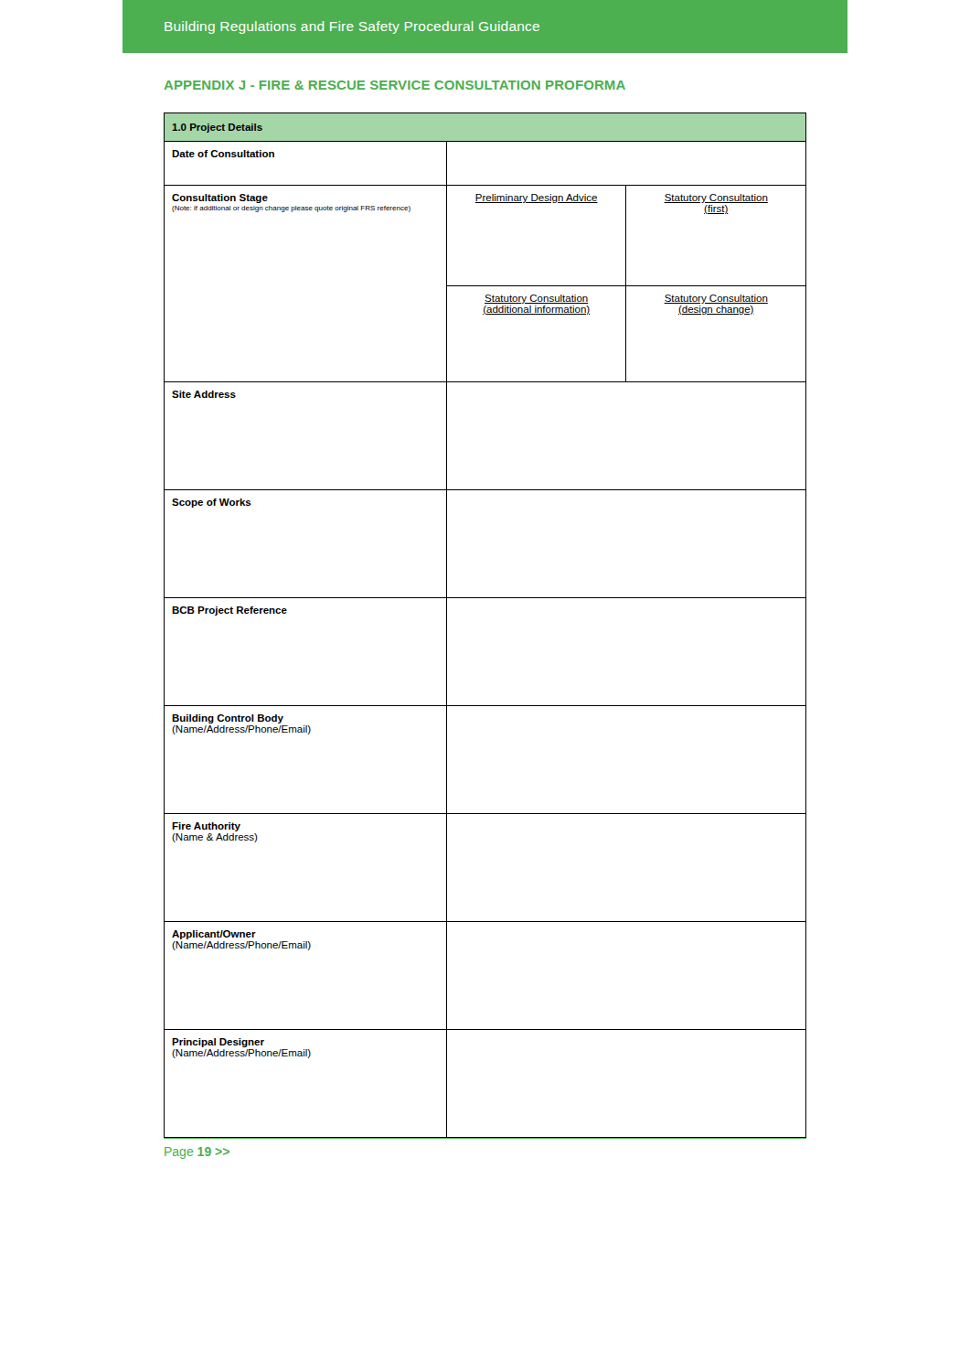Building Regulations and Fire Safety Procedural Guidance
APPENDIX J - FIRE & RESCUE SERVICE CONSULTATION PROFORMA
| 1.0 Project Details |
| Date of Consultation | |
| Consultation Stage (Note: if additional or design change please quote original FRS reference) | Preliminary Design Advice | Statutory Consultation (first) |
| Statutory Consultation (additional information) | Statutory Consultation (design change) |
| Site Address | |
| Scope of Works | |
| BCB Project Reference | |
| Building Control Body (Name/Address/Phone/Email) | |
| Fire Authority (Name & Address) | |
| Applicant/Owner (Name/Address/Phone/Email) | |
| Principal Designer (Name/Address/Phone/Email) | |
Page 19 >>